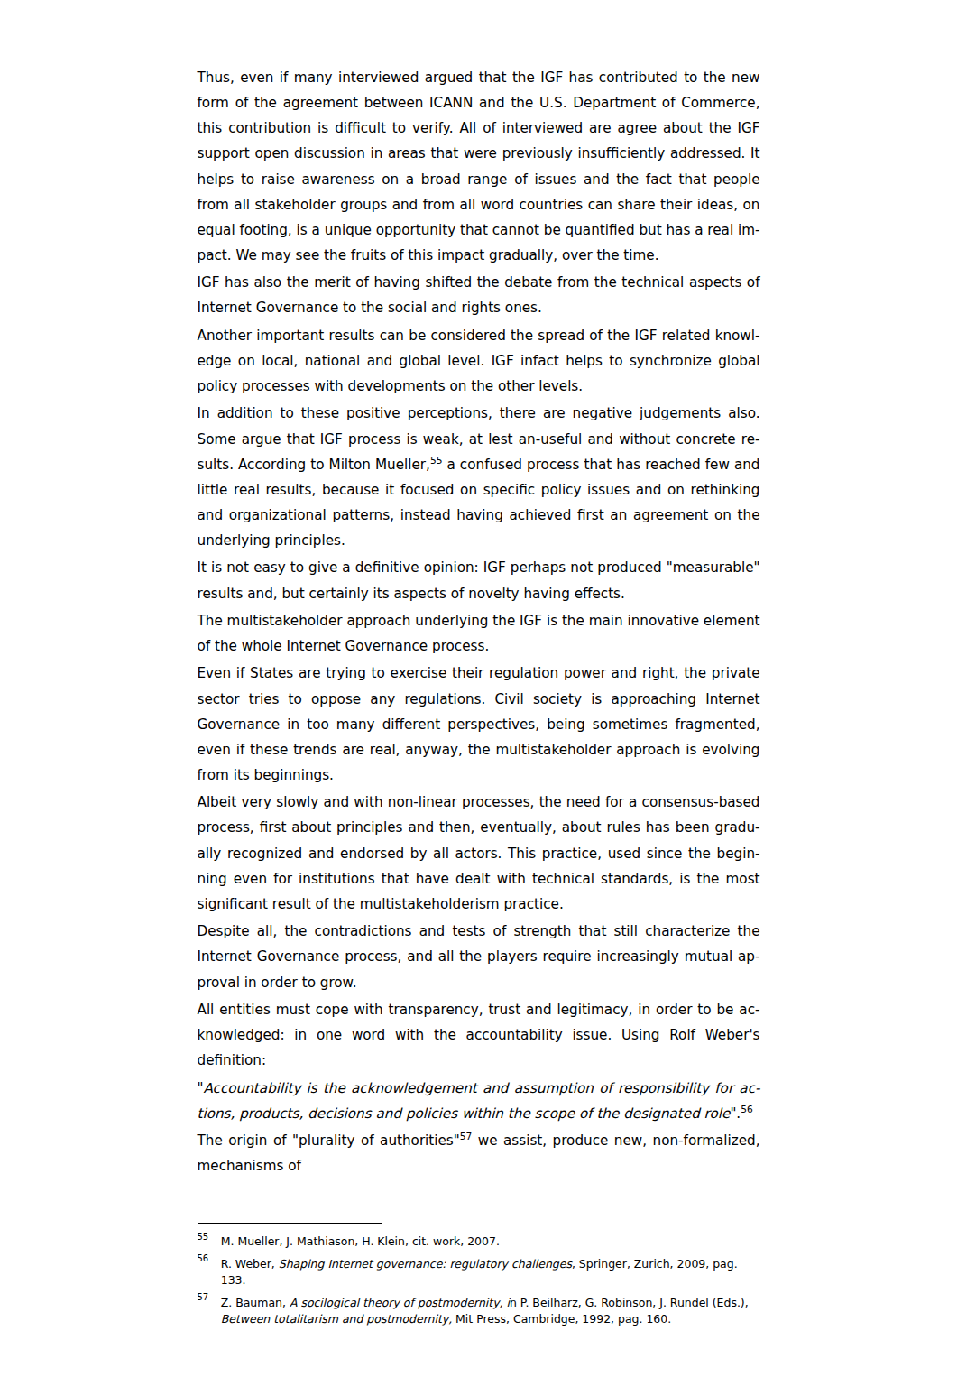Thus, even if many interviewed argued that the IGF has contributed to the new form of the agreement between ICANN and the U.S. Department of Commerce, this contribution is difficult to verify. All of interviewed are agree about the IGF support open discussion in areas that were previously insufficiently addressed. It helps to raise awareness on a broad range of issues and the fact that people from all stakeholder groups and from all word countries can share their ideas, on equal footing, is a unique opportunity that cannot be quantified but has a real impact. We may see the fruits of this impact gradually, over the time.
IGF has also the merit of having shifted the debate from the technical aspects of Internet Governance to the social and rights ones.
Another important results can be considered the spread of the IGF related knowledge on local, national and global level. IGF infact helps to synchronize global policy processes with developments on the other levels.
In addition to these positive perceptions, there are negative judgements also. Some argue that IGF process is weak, at lest an-useful and without concrete results. According to Milton Mueller,55 a confused process that has reached few and little real results, because it focused on specific policy issues and on rethinking and organizational patterns, instead having achieved first an agreement on the underlying principles.
It is not easy to give a definitive opinion: IGF perhaps not produced "measurable" results and, but certainly its aspects of novelty having effects.
The multistakeholder approach underlying the IGF is the main innovative element of the whole Internet Governance process.
Even if States are trying to exercise their regulation power and right, the private sector tries to oppose any regulations. Civil society is approaching Internet Governance in too many different perspectives, being sometimes fragmented, even if these trends are real, anyway, the multistakeholder approach is evolving from its beginnings.
Albeit very slowly and with non-linear processes, the need for a consensus-based process, first about principles and then, eventually, about rules has been gradually recognized and endorsed by all actors. This practice, used since the beginning even for institutions that have dealt with technical standards, is the most significant result of the multistakeholderism practice.
Despite all, the contradictions and tests of strength that still characterize the Internet Governance process, and all the players require increasingly mutual approval in order to grow.
All entities must cope with transparency, trust and legitimacy, in order to be acknowledged: in one word with the accountability issue. Using Rolf Weber's definition:
"Accountability is the acknowledgement and assumption of responsibility for actions, products, decisions and policies within the scope of the designated role".56
The origin of "plurality of authorities"57 we assist, produce new, non-formalized, mechanisms of
M. Mueller, J. Mathiason, H. Klein, cit. work, 2007.
R. Weber, Shaping Internet governance: regulatory challenges, Springer, Zurich, 2009, pag. 133.
Z. Bauman, A socilogical theory of postmodernity, in P. Beilharz, G. Robinson, J. Rundel (Eds.), Between totalitarism and postmodernity, Mit Press, Cambridge, 1992, pag. 160.